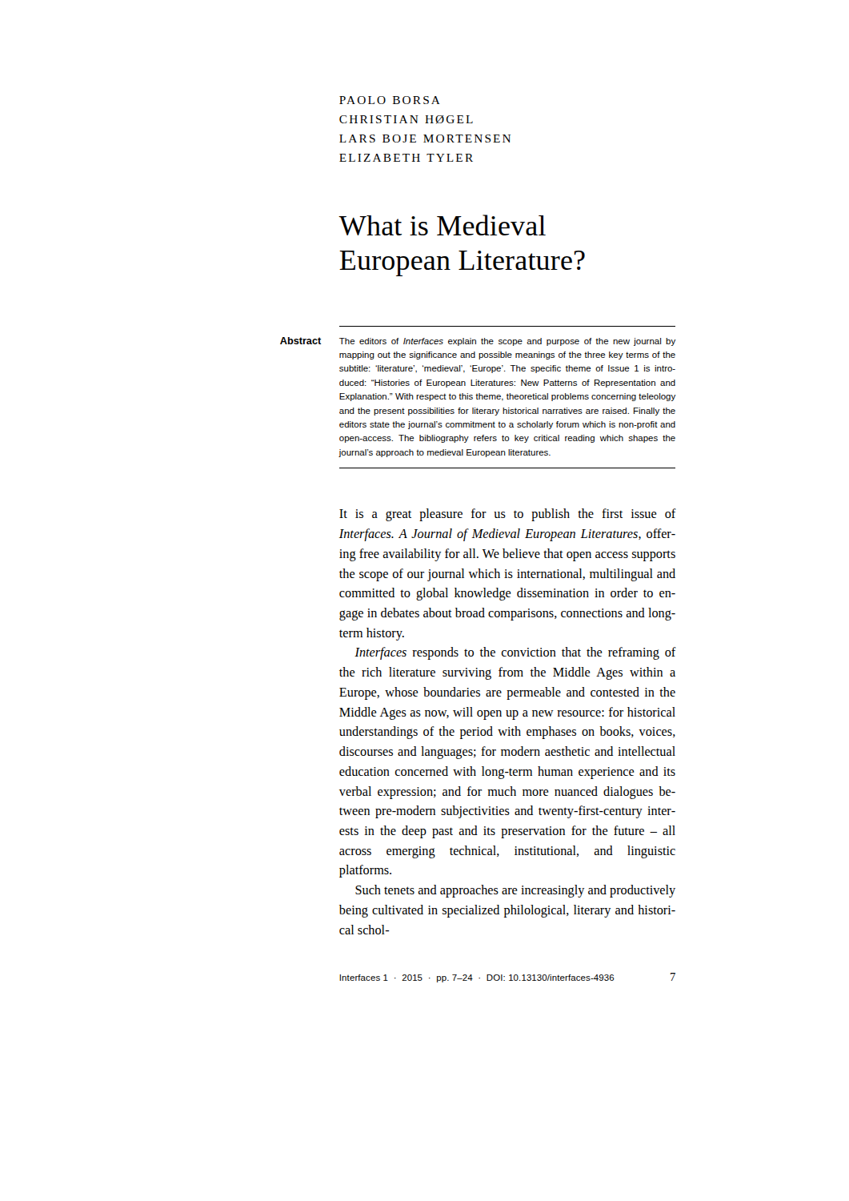Paolo Borsa
Christian Høgel
Lars Boje Mortensen
Elizabeth Tyler
What is Medieval
European Literature?
Abstract
The editors of Interfaces explain the scope and purpose of the new journal by mapping out the significance and possible meanings of the three key terms of the subtitle: ‘literature’, ‘medieval’, ‘Europe’. The specific theme of Issue 1 is introduced: “Histories of European Literatures: New Patterns of Representation and Explanation.” With respect to this theme, theoretical problems concerning teleology and the present possibilities for literary historical narratives are raised. Finally the editors state the journal’s commitment to a scholarly forum which is non-profit and open-access. The bibliography refers to key critical reading which shapes the journal’s approach to medieval European literatures.
It is a great pleasure for us to publish the first issue of Interfaces. A Journal of Medieval European Literatures, offering free availability for all. We believe that open access supports the scope of our journal which is international, multilingual and committed to global knowledge dissemination in order to engage in debates about broad comparisons, connections and long-term history.
Interfaces responds to the conviction that the reframing of the rich literature surviving from the Middle Ages within a Europe, whose boundaries are permeable and contested in the Middle Ages as now, will open up a new resource: for historical understandings of the period with emphases on books, voices, discourses and languages; for modern aesthetic and intellectual education concerned with long-term human experience and its verbal expression; and for much more nuanced dialogues between pre-modern subjectivities and twenty-first-century interests in the deep past and its preservation for the future – all across emerging technical, institutional, and linguistic platforms.
Such tenets and approaches are increasingly and productively being cultivated in specialized philological, literary and historical schol-
Interfaces 1 · 2015 · pp. 7–24 · DOI: 10.13130/interfaces-4936
7